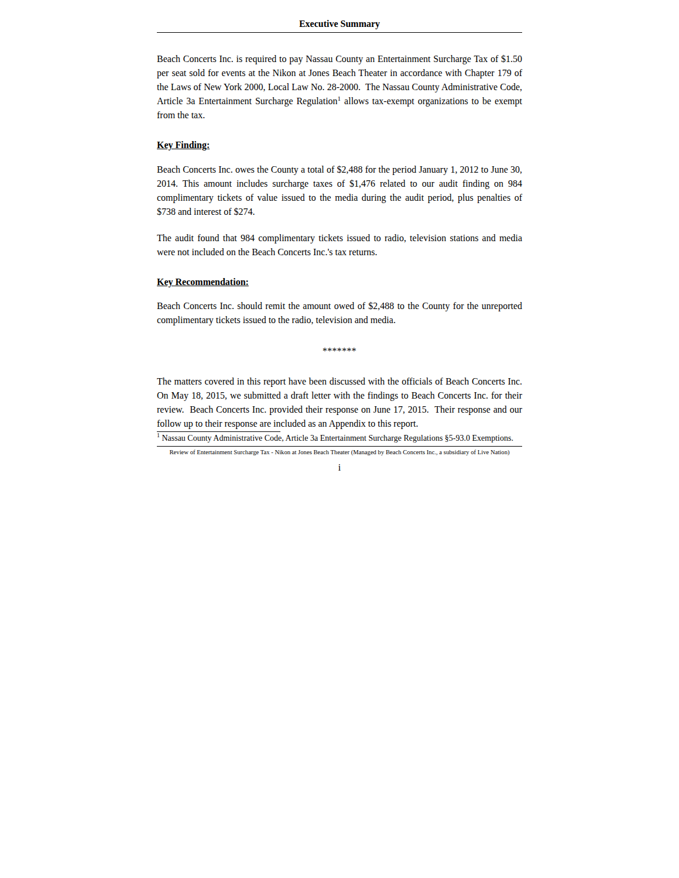Executive Summary
Beach Concerts Inc. is required to pay Nassau County an Entertainment Surcharge Tax of $1.50 per seat sold for events at the Nikon at Jones Beach Theater in accordance with Chapter 179 of the Laws of New York 2000, Local Law No. 28-2000. The Nassau County Administrative Code, Article 3a Entertainment Surcharge Regulation1 allows tax-exempt organizations to be exempt from the tax.
Key Finding:
Beach Concerts Inc. owes the County a total of $2,488 for the period January 1, 2012 to June 30, 2014. This amount includes surcharge taxes of $1,476 related to our audit finding on 984 complimentary tickets of value issued to the media during the audit period, plus penalties of $738 and interest of $274.
The audit found that 984 complimentary tickets issued to radio, television stations and media were not included on the Beach Concerts Inc.'s tax returns.
Key Recommendation:
Beach Concerts Inc. should remit the amount owed of $2,488 to the County for the unreported complimentary tickets issued to the radio, television and media.
*******
The matters covered in this report have been discussed with the officials of Beach Concerts Inc. On May 18, 2015, we submitted a draft letter with the findings to Beach Concerts Inc. for their review. Beach Concerts Inc. provided their response on June 17, 2015. Their response and our follow up to their response are included as an Appendix to this report.
1 Nassau County Administrative Code, Article 3a Entertainment Surcharge Regulations §5-93.0 Exemptions.
Review of Entertainment Surcharge Tax - Nikon at Jones Beach Theater (Managed by Beach Concerts Inc., a subsidiary of Live Nation)
i